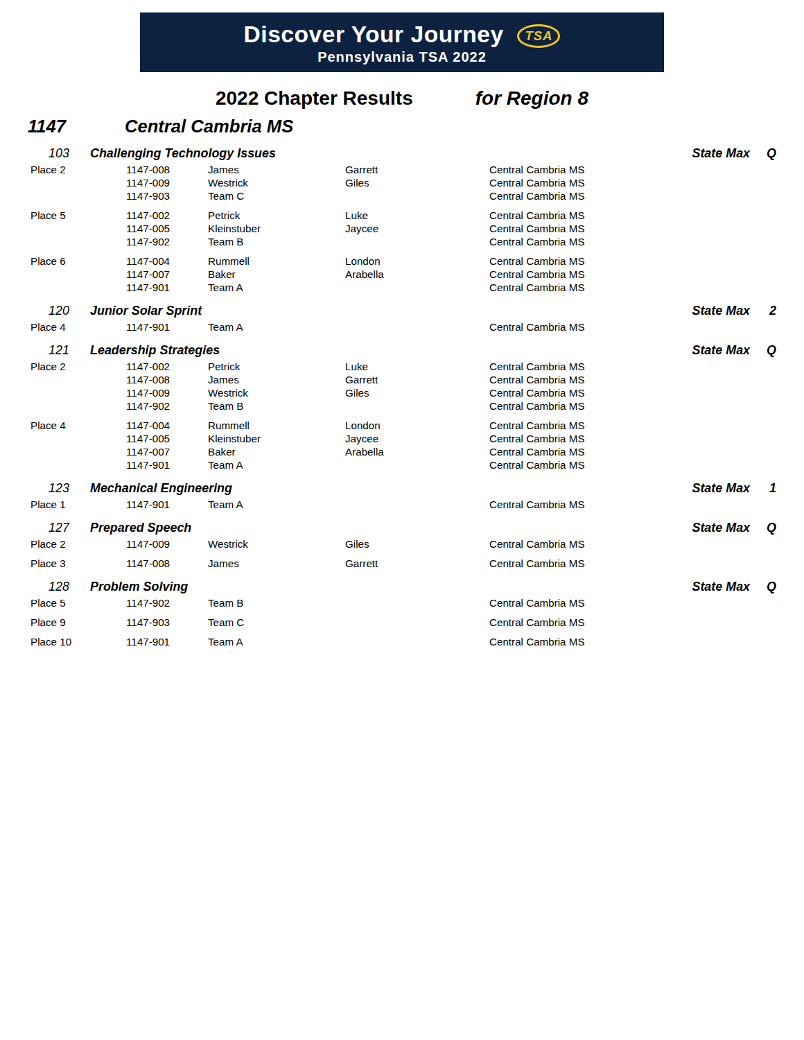Discover Your Journey TSA
Pennsylvania TSA 2022
2022 Chapter Results for Region 8
1147 Central Cambria MS
103 Challenging Technology Issues State Max Q
| Place 2 | 1147-008 | James | Garrett | Central Cambria MS |
| | 1147-009 | Westrick | Giles | Central Cambria MS |
| | 1147-903 | Team C | | Central Cambria MS |
| Place 5 | 1147-002 | Petrick | Luke | Central Cambria MS |
| | 1147-005 | Kleinstuber | Jaycee | Central Cambria MS |
| | 1147-902 | Team B | | Central Cambria MS |
| Place 6 | 1147-004 | Rummell | London | Central Cambria MS |
| | 1147-007 | Baker | Arabella | Central Cambria MS |
| | 1147-901 | Team A | | Central Cambria MS |
120 Junior Solar Sprint State Max 2
| Place 4 | 1147-901 | Team A | | Central Cambria MS |
121 Leadership Strategies State Max Q
| Place 2 | 1147-002 | Petrick | Luke | Central Cambria MS |
| | 1147-008 | James | Garrett | Central Cambria MS |
| | 1147-009 | Westrick | Giles | Central Cambria MS |
| | 1147-902 | Team B | | Central Cambria MS |
| Place 4 | 1147-004 | Rummell | London | Central Cambria MS |
| | 1147-005 | Kleinstuber | Jaycee | Central Cambria MS |
| | 1147-007 | Baker | Arabella | Central Cambria MS |
| | 1147-901 | Team A | | Central Cambria MS |
123 Mechanical Engineering State Max 1
| Place 1 | 1147-901 | Team A | | Central Cambria MS |
127 Prepared Speech State Max Q
| Place 2 | 1147-009 | Westrick | Giles | Central Cambria MS |
| Place 3 | 1147-008 | James | Garrett | Central Cambria MS |
128 Problem Solving State Max Q
| Place 5 | 1147-902 | Team B | | Central Cambria MS |
| Place 9 | 1147-903 | Team C | | Central Cambria MS |
| Place 10 | 1147-901 | Team A | | Central Cambria MS |